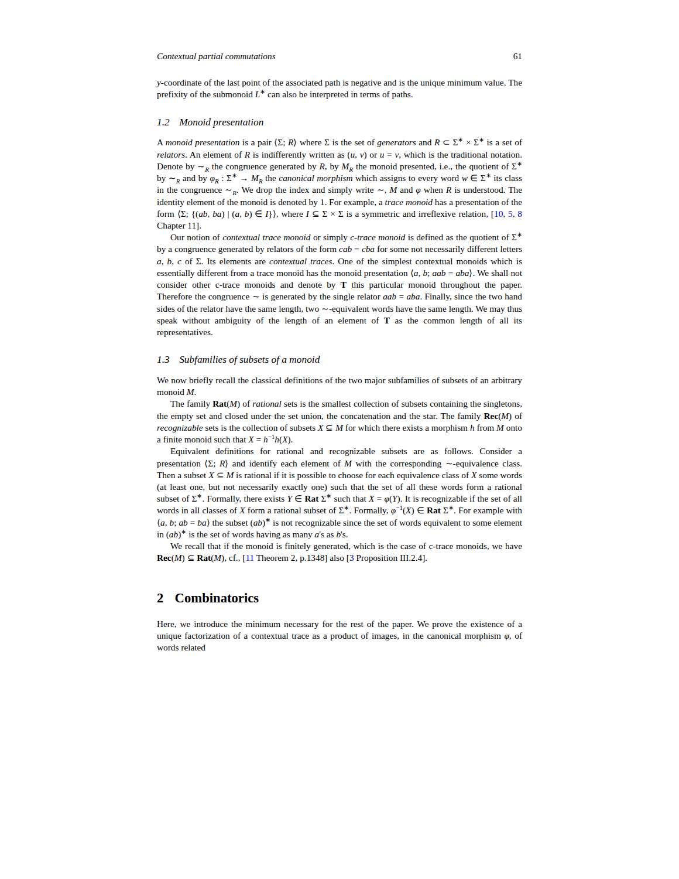Contextual partial commutations 61
y-coordinate of the last point of the associated path is negative and is the unique minimum value. The prefixity of the submonoid L∗ can also be interpreted in terms of paths.
1.2 Monoid presentation
A monoid presentation is a pair ⟨Σ; R⟩ where Σ is the set of generators and R ⊂ Σ∗ × Σ∗ is a set of relators. An element of R is indifferently written as (u, v) or u = v, which is the traditional notation. Denote by ∼R the congruence generated by R, by MR the monoid presented, i.e., the quotient of Σ∗ by ∼R and by φR : Σ∗ → MR the canonical morphism which assigns to every word w ∈ Σ∗ its class in the congruence ∼R. We drop the index and simply write ∼, M and φ when R is understood. The identity element of the monoid is denoted by 1. For example, a trace monoid has a presentation of the form ⟨Σ; {(ab, ba) | (a, b) ∈ I}⟩, where I ⊆ Σ × Σ is a symmetric and irreflexive relation, [10, 5, 8 Chapter 11].
Our notion of contextual trace monoid or simply c-trace monoid is defined as the quotient of Σ∗ by a congruence generated by relators of the form cab = cba for some not necessarily different letters a, b, c of Σ. Its elements are contextual traces. One of the simplest contextual monoids which is essentially different from a trace monoid has the monoid presentation ⟨a, b; aab = aba⟩. We shall not consider other c-trace monoids and denote by T this particular monoid throughout the paper. Therefore the congruence ∼ is generated by the single relator aab = aba. Finally, since the two hand sides of the relator have the same length, two ∼-equivalent words have the same length. We may thus speak without ambiguity of the length of an element of T as the common length of all its representatives.
1.3 Subfamilies of subsets of a monoid
We now briefly recall the classical definitions of the two major subfamilies of subsets of an arbitrary monoid M.
The family Rat(M) of rational sets is the smallest collection of subsets containing the singletons, the empty set and closed under the set union, the concatenation and the star. The family Rec(M) of recognizable sets is the collection of subsets X ⊆ M for which there exists a morphism h from M onto a finite monoid such that X = h−1h(X).
Equivalent definitions for rational and recognizable subsets are as follows. Consider a presentation ⟨Σ; R⟩ and identify each element of M with the corresponding ∼-equivalence class. Then a subset X ⊆ M is rational if it is possible to choose for each equivalence class of X some words (at least one, but not necessarily exactly one) such that the set of all these words form a rational subset of Σ∗. Formally, there exists Y ∈ Rat Σ∗ such that X = φ(Y). It is recognizable if the set of all words in all classes of X form a rational subset of Σ∗. Formally, φ−1(X) ∈ Rat Σ∗. For example with ⟨a, b; ab = ba⟩ the subset (ab)∗ is not recognizable since the set of words equivalent to some element in (ab)∗ is the set of words having as many a's as b's.
We recall that if the monoid is finitely generated, which is the case of c-trace monoids, we have Rec(M) ⊆ Rat(M), cf., [11 Theorem 2, p.1348] also [3 Proposition III.2.4].
2 Combinatorics
Here, we introduce the minimum necessary for the rest of the paper. We prove the existence of a unique factorization of a contextual trace as a product of images, in the canonical morphism φ, of words related